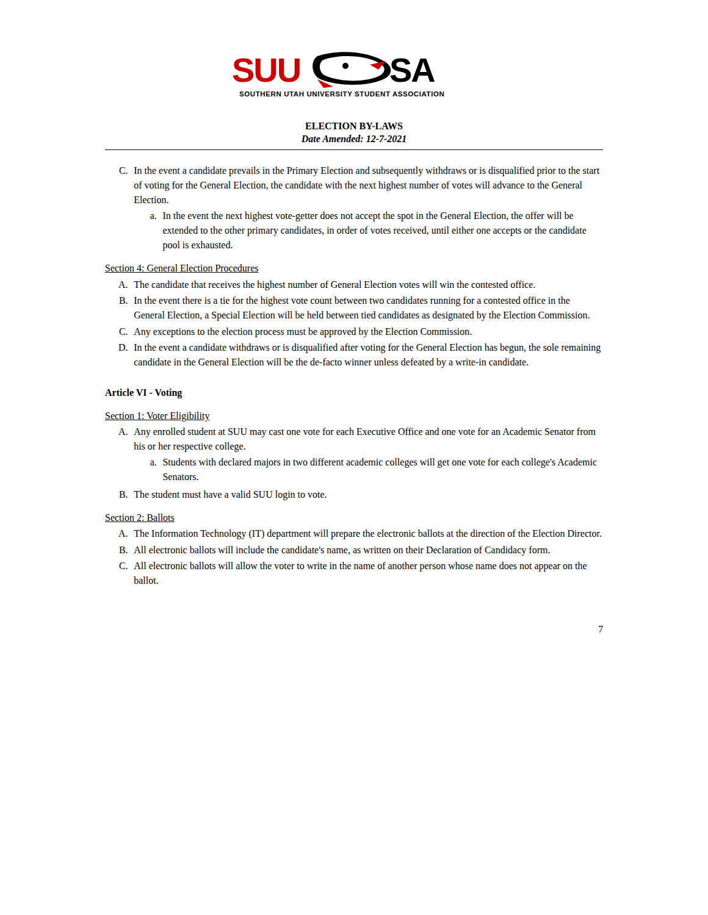SUU SA SOUTHERN UTAH UNIVERSITY STUDENT ASSOCIATION
ELECTION BY-LAWS
Date Amended: 12-7-2021
In the event a candidate prevails in the Primary Election and subsequently withdraws or is disqualified prior to the start of voting for the General Election, the candidate with the next highest number of votes will advance to the General Election.
In the event the next highest vote-getter does not accept the spot in the General Election, the offer will be extended to the other primary candidates, in order of votes received, until either one accepts or the candidate pool is exhausted.
Section 4: General Election Procedures
The candidate that receives the highest number of General Election votes will win the contested office.
In the event there is a tie for the highest vote count between two candidates running for a contested office in the General Election, a Special Election will be held between tied candidates as designated by the Election Commission.
Any exceptions to the election process must be approved by the Election Commission.
In the event a candidate withdraws or is disqualified after voting for the General Election has begun, the sole remaining candidate in the General Election will be the de-facto winner unless defeated by a write-in candidate.
Article VI - Voting
Section 1: Voter Eligibility
Any enrolled student at SUU may cast one vote for each Executive Office and one vote for an Academic Senator from his or her respective college.
Students with declared majors in two different academic colleges will get one vote for each college's Academic Senators.
The student must have a valid SUU login to vote.
Section 2: Ballots
The Information Technology (IT) department will prepare the electronic ballots at the direction of the Election Director.
All electronic ballots will include the candidate's name, as written on their Declaration of Candidacy form.
All electronic ballots will allow the voter to write in the name of another person whose name does not appear on the ballot.
7